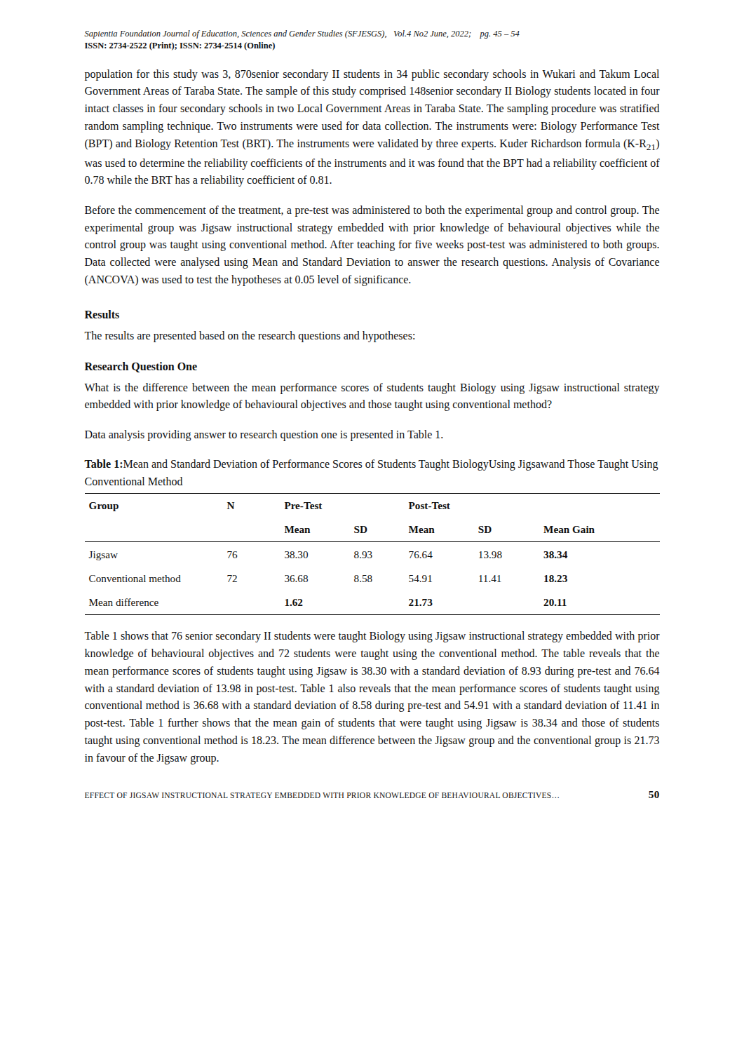Sapientia Foundation Journal of Education, Sciences and Gender Studies (SFJESGS), Vol.4 No2 June, 2022; pg. 45 – 54
ISSN: 2734-2522 (Print); ISSN: 2734-2514 (Online)
population for this study was 3, 870senior secondary II students in 34 public secondary schools in Wukari and Takum Local Government Areas of Taraba State. The sample of this study comprised 148senior secondary II Biology students located in four intact classes in four secondary schools in two Local Government Areas in Taraba State. The sampling procedure was stratified random sampling technique. Two instruments were used for data collection. The instruments were: Biology Performance Test (BPT) and Biology Retention Test (BRT). The instruments were validated by three experts. Kuder Richardson formula (K-R21) was used to determine the reliability coefficients of the instruments and it was found that the BPT had a reliability coefficient of 0.78 while the BRT has a reliability coefficient of 0.81.
Before the commencement of the treatment, a pre-test was administered to both the experimental group and control group. The experimental group was Jigsaw instructional strategy embedded with prior knowledge of behavioural objectives while the control group was taught using conventional method. After teaching for five weeks post-test was administered to both groups. Data collected were analysed using Mean and Standard Deviation to answer the research questions. Analysis of Covariance (ANCOVA) was used to test the hypotheses at 0.05 level of significance.
Results
The results are presented based on the research questions and hypotheses:
Research Question One
What is the difference between the mean performance scores of students taught Biology using Jigsaw instructional strategy embedded with prior knowledge of behavioural objectives and those taught using conventional method?
Data analysis providing answer to research question one is presented in Table 1.
Table 1: Mean and Standard Deviation of Performance Scores of Students Taught BiologyUsing Jigsawand Those Taught Using Conventional Method
| Group | N | Pre-Test | Post-Test | |
| --- | --- | --- | --- | --- |
| | | Mean | SD | Mean | SD | Mean Gain |
| Jigsaw | 76 | 38.30 | 8.93 | 76.64 | 13.98 | 38.34 |
| Conventional method | 72 | 36.68 | 8.58 | 54.91 | 11.41 | 18.23 |
| Mean difference | | 1.62 | | 21.73 | | 20.11 |
Table 1 shows that 76 senior secondary II students were taught Biology using Jigsaw instructional strategy embedded with prior knowledge of behavioural objectives and 72 students were taught using the conventional method. The table reveals that the mean performance scores of students taught using Jigsaw is 38.30 with a standard deviation of 8.93 during pre-test and 76.64 with a standard deviation of 13.98 in post-test. Table 1 also reveals that the mean performance scores of students taught using conventional method is 36.68 with a standard deviation of 8.58 during pre-test and 54.91 with a standard deviation of 11.41 in post-test. Table 1 further shows that the mean gain of students that were taught using Jigsaw is 38.34 and those of students taught using conventional method is 18.23. The mean difference between the Jigsaw group and the conventional group is 21.73 in favour of the Jigsaw group.
Effect of Jigsaw Instructional Strategy Embedded with Prior Knowledge of Behavioural Objectives… 50